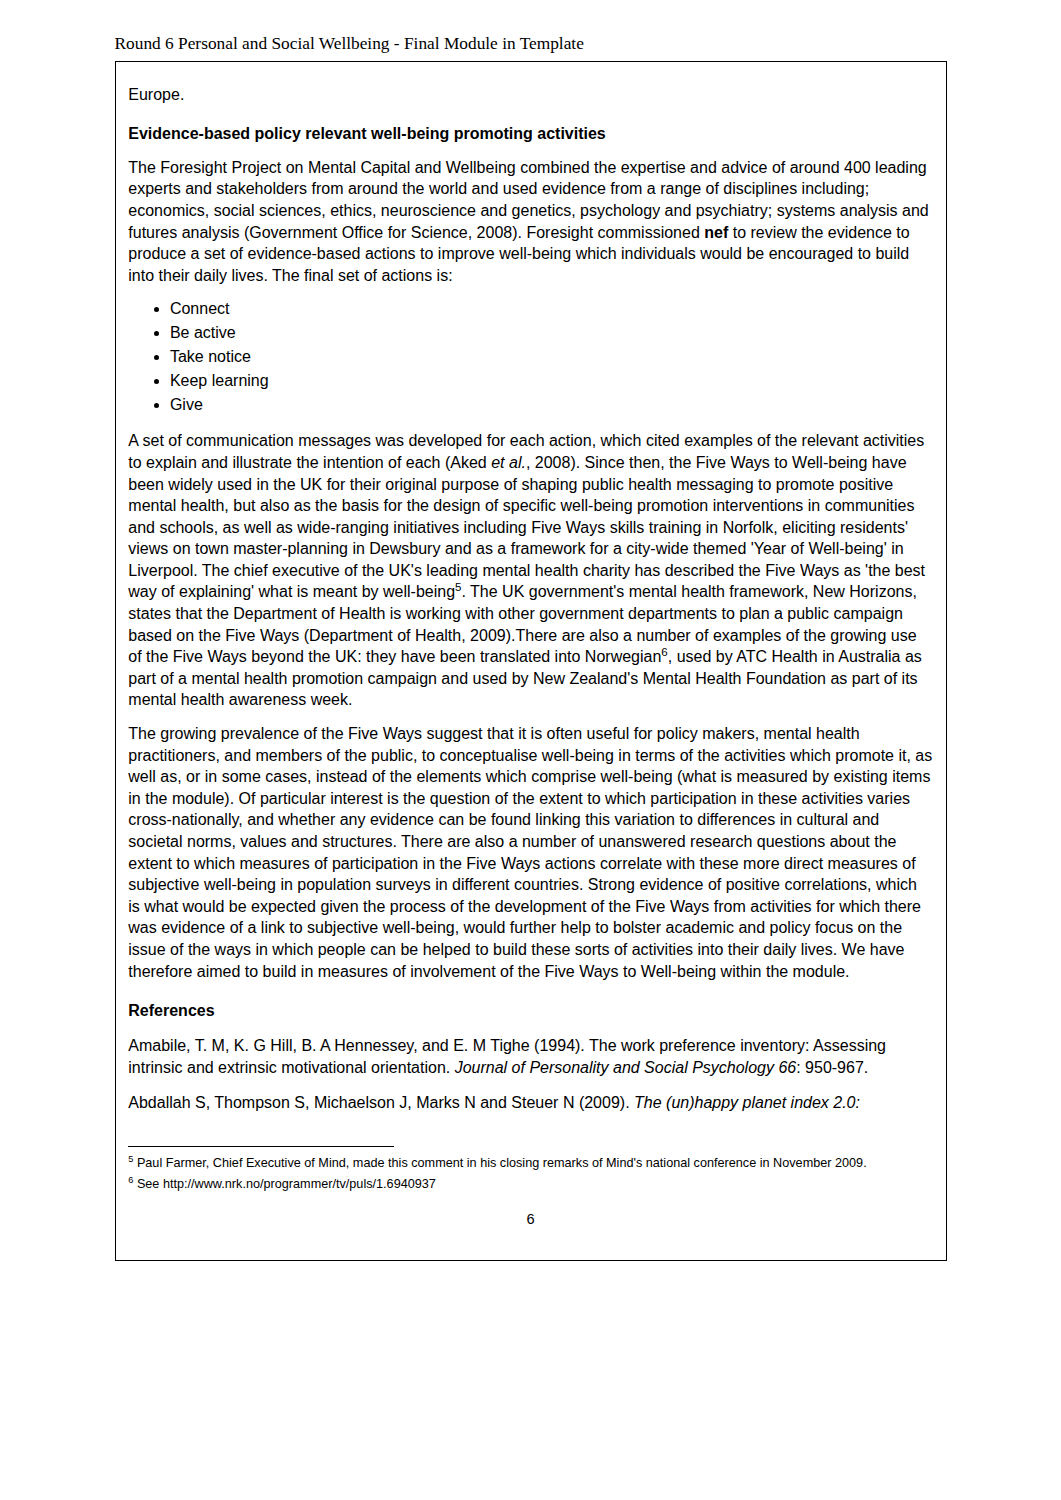Round 6 Personal and Social Wellbeing - Final Module in Template
Europe.
Evidence-based policy relevant well-being promoting activities
The Foresight Project on Mental Capital and Wellbeing combined the expertise and advice of around 400 leading experts and stakeholders from around the world and used evidence from a range of disciplines including; economics, social sciences, ethics, neuroscience and genetics, psychology and psychiatry; systems analysis and futures analysis (Government Office for Science, 2008). Foresight commissioned nef to review the evidence to produce a set of evidence-based actions to improve well-being which individuals would be encouraged to build into their daily lives. The final set of actions is:
Connect
Be active
Take notice
Keep learning
Give
A set of communication messages was developed for each action, which cited examples of the relevant activities to explain and illustrate the intention of each (Aked et al., 2008). Since then, the Five Ways to Well-being have been widely used in the UK for their original purpose of shaping public health messaging to promote positive mental health, but also as the basis for the design of specific well-being promotion interventions in communities and schools, as well as wide-ranging initiatives including Five Ways skills training in Norfolk, eliciting residents' views on town master-planning in Dewsbury and as a framework for a city-wide themed 'Year of Well-being' in Liverpool. The chief executive of the UK's leading mental health charity has described the Five Ways as 'the best way of explaining' what is meant by well-being5. The UK government's mental health framework, New Horizons, states that the Department of Health is working with other government departments to plan a public campaign based on the Five Ways (Department of Health, 2009).There are also a number of examples of the growing use of the Five Ways beyond the UK: they have been translated into Norwegian6, used by ATC Health in Australia as part of a mental health promotion campaign and used by New Zealand's Mental Health Foundation as part of its mental health awareness week.
The growing prevalence of the Five Ways suggest that it is often useful for policy makers, mental health practitioners, and members of the public, to conceptualise well-being in terms of the activities which promote it, as well as, or in some cases, instead of the elements which comprise well-being (what is measured by existing items in the module). Of particular interest is the question of the extent to which participation in these activities varies cross-nationally, and whether any evidence can be found linking this variation to differences in cultural and societal norms, values and structures. There are also a number of unanswered research questions about the extent to which measures of participation in the Five Ways actions correlate with these more direct measures of subjective well-being in population surveys in different countries. Strong evidence of positive correlations, which is what would be expected given the process of the development of the Five Ways from activities for which there was evidence of a link to subjective well-being, would further help to bolster academic and policy focus on the issue of the ways in which people can be helped to build these sorts of activities into their daily lives. We have therefore aimed to build in measures of involvement of the Five Ways to Well-being within the module.
References
Amabile, T. M, K. G Hill, B. A Hennessey, and E. M Tighe (1994). The work preference inventory: Assessing intrinsic and extrinsic motivational orientation. Journal of Personality and Social Psychology 66: 950-967.
Abdallah S, Thompson S, Michaelson J, Marks N and Steuer N (2009). The (un)happy planet index 2.0:
5 Paul Farmer, Chief Executive of Mind, made this comment in his closing remarks of Mind's national conference in November 2009.
6 See http://www.nrk.no/programmer/tv/puls/1.6940937
6